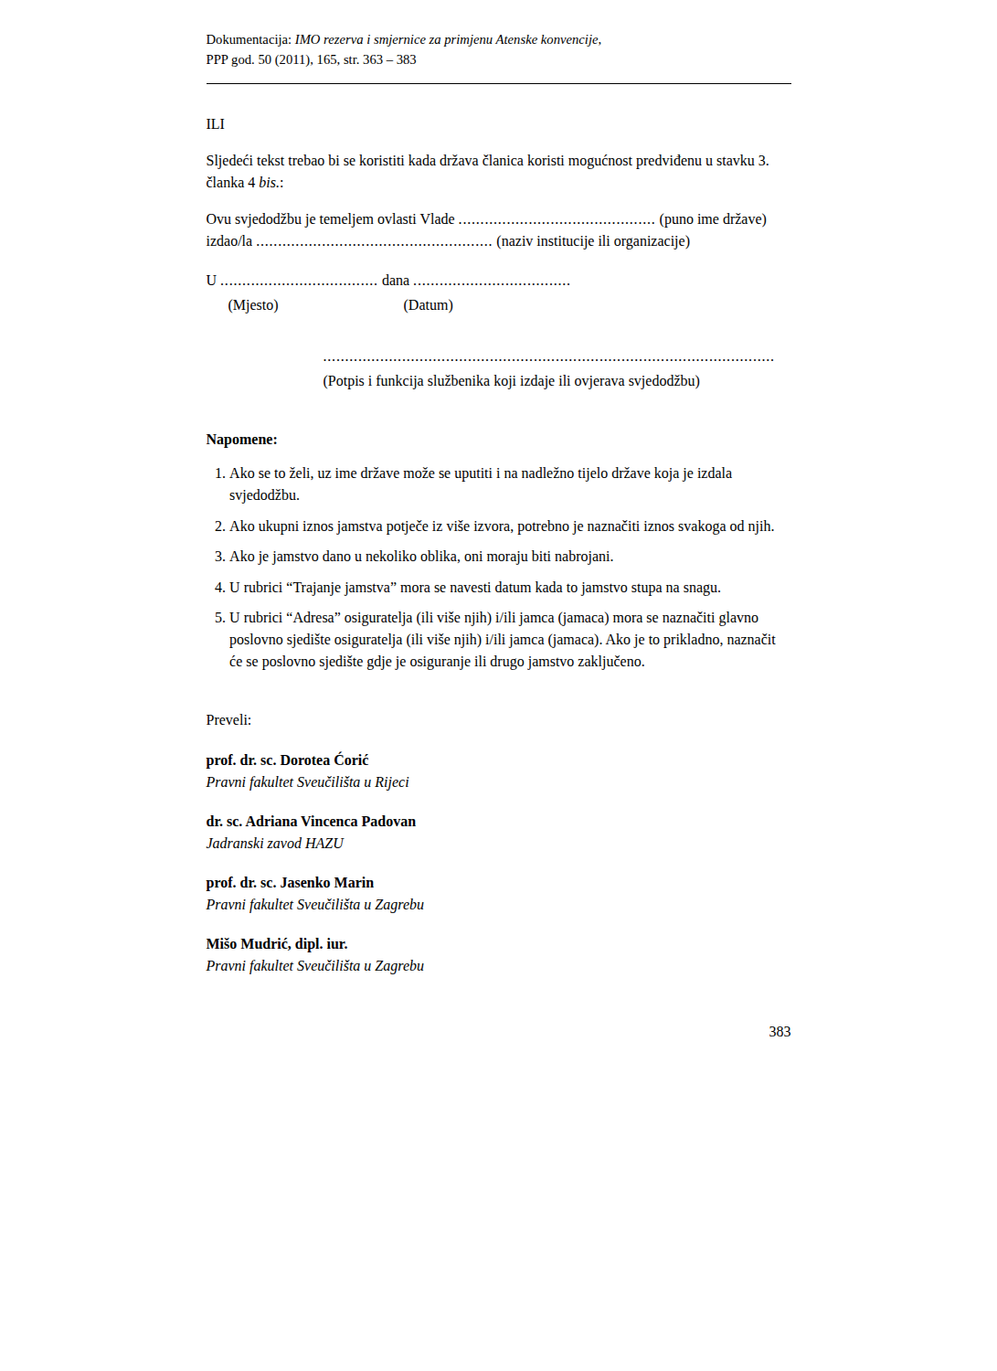Dokumentacija: IMO rezerva i smjernice za primjenu Atenske konvencije,
PPP god. 50 (2011), 165, str. 363 – 383
ILI
Sljedeći tekst trebao bi se koristiti kada država članica koristi mogućnost predviđenu u stavku 3. članka 4 bis.:
Ovu svjedodžbu je temeljem ovlasti Vlade ............................................. (puno ime države) izdao/la ...................................................... (naziv institucije ili organizacije)
U .................................... dana ....................................
(Mjesto)(Datum)
.......................................................................................................
(Potpis i funkcija službenika koji izdaje ili ovjerava svjedodžbu)
Napomene:
Ako se to želi, uz ime države može se uputiti i na nadležno tijelo države koja je izdala svjedodžbu.
Ako ukupni iznos jamstva potječe iz više izvora, potrebno je naznačiti iznos svakoga od njih.
Ako je jamstvo dano u nekoliko oblika, oni moraju biti nabrojani.
U rubrici “Trajanje jamstva” mora se navesti datum kada to jamstvo stupa na snagu.
U rubrici “Adresa” osiguratelja (ili više njih) i/ili jamca (jamaca) mora se naznačiti glavno poslovno sjedište osiguratelja (ili više njih) i/ili jamca (jamaca). Ako je to prikladno, naznačit će se poslovno sjedište gdje je osiguranje ili drugo jamstvo zaključeno.
Preveli:
prof. dr. sc. Dorotea Ćorić
Pravni fakultet Sveučilišta u Rijeci
dr. sc. Adriana Vincenca Padovan
Jadranski zavod HAZU
prof. dr. sc. Jasenko Marin
Pravni fakultet Sveučilišta u Zagrebu
Mišo Mudrić, dipl. iur.
Pravni fakultet Sveučilišta u Zagrebu
383